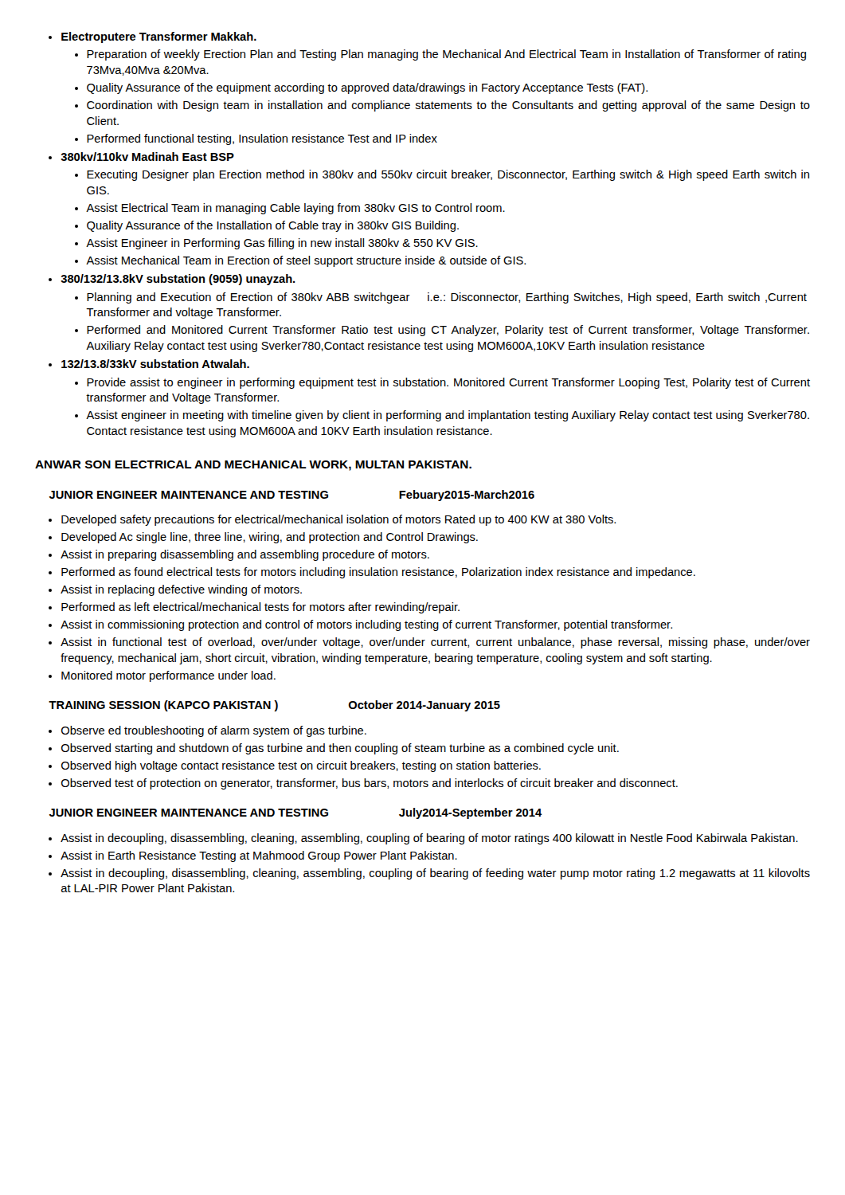Electroputere Transformer Makkah.
Preparation of weekly Erection Plan and Testing Plan managing the Mechanical And Electrical Team in Installation of Transformer of rating 73Mva,40Mva &20Mva.
Quality Assurance of the equipment according to approved data/drawings in Factory Acceptance Tests (FAT).
Coordination with Design team in installation and compliance statements to the Consultants and getting approval of the same Design to Client.
Performed functional testing, Insulation resistance Test and IP index
380kv/110kv Madinah East BSP
Executing Designer plan Erection method in 380kv and 550kv circuit breaker, Disconnector, Earthing switch & High speed Earth switch in GIS.
Assist Electrical Team in managing Cable laying from 380kv GIS to Control room.
Quality Assurance of the Installation of Cable tray in 380kv GIS Building.
Assist Engineer in Performing Gas filling in new install 380kv & 550 KV GIS.
Assist Mechanical Team in Erection of steel support structure inside & outside of GIS.
380/132/13.8kV substation (9059) unayzah.
Planning and Execution of Erection of 380kv ABB switchgear i.e.: Disconnector, Earthing Switches, High speed, Earth switch ,Current Transformer and voltage Transformer.
Performed and Monitored Current Transformer Ratio test using CT Analyzer, Polarity test of Current transformer, Voltage Transformer. Auxiliary Relay contact test using Sverker780,Contact resistance test using MOM600A,10KV Earth insulation resistance
132/13.8/33kV substation Atwalah.
Provide assist to engineer in performing equipment test in substation. Monitored Current Transformer Looping Test, Polarity test of Current transformer and Voltage Transformer.
Assist engineer in meeting with timeline given by client in performing and implantation testing Auxiliary Relay contact test using Sverker780. Contact resistance test using MOM600A and 10KV Earth insulation resistance.
Anwar Son Electrical and Mechanical Work, Multan Pakistan.
JUNIOR ENGINEER MAINTENANCE AND TESTING Febuary2015-March2016
Developed safety precautions for electrical/mechanical isolation of motors Rated up to 400 KW at 380 Volts.
Developed Ac single line, three line, wiring, and protection and Control Drawings.
Assist in preparing disassembling and assembling procedure of motors.
Performed as found electrical tests for motors including insulation resistance, Polarization index resistance and impedance.
Assist in replacing defective winding of motors.
Performed as left electrical/mechanical tests for motors after rewinding/repair.
Assist in commissioning protection and control of motors including testing of current Transformer, potential transformer.
Assist in functional test of overload, over/under voltage, over/under current, current unbalance, phase reversal, missing phase, under/over frequency, mechanical jam, short circuit, vibration, winding temperature, bearing temperature, cooling system and soft starting.
Monitored motor performance under load.
TRAINING SESSION (KAPCO PAKISTAN ) October 2014-January 2015
Observe ed troubleshooting of alarm system of gas turbine.
Observed starting and shutdown of gas turbine and then coupling of steam turbine as a combined cycle unit.
Observed high voltage contact resistance test on circuit breakers, testing on station batteries.
Observed test of protection on generator, transformer, bus bars, motors and interlocks of circuit breaker and disconnect.
JUNIOR ENGINEER MAINTENANCE AND TESTING July2014-September 2014
Assist in decoupling, disassembling, cleaning, assembling, coupling of bearing of motor ratings 400 kilowatt in Nestle Food Kabirwala Pakistan.
Assist in Earth Resistance Testing at Mahmood Group Power Plant Pakistan.
Assist in decoupling, disassembling, cleaning, assembling, coupling of bearing of feeding water pump motor rating 1.2 megawatts at 11 kilovolts at LAL-PIR Power Plant Pakistan.